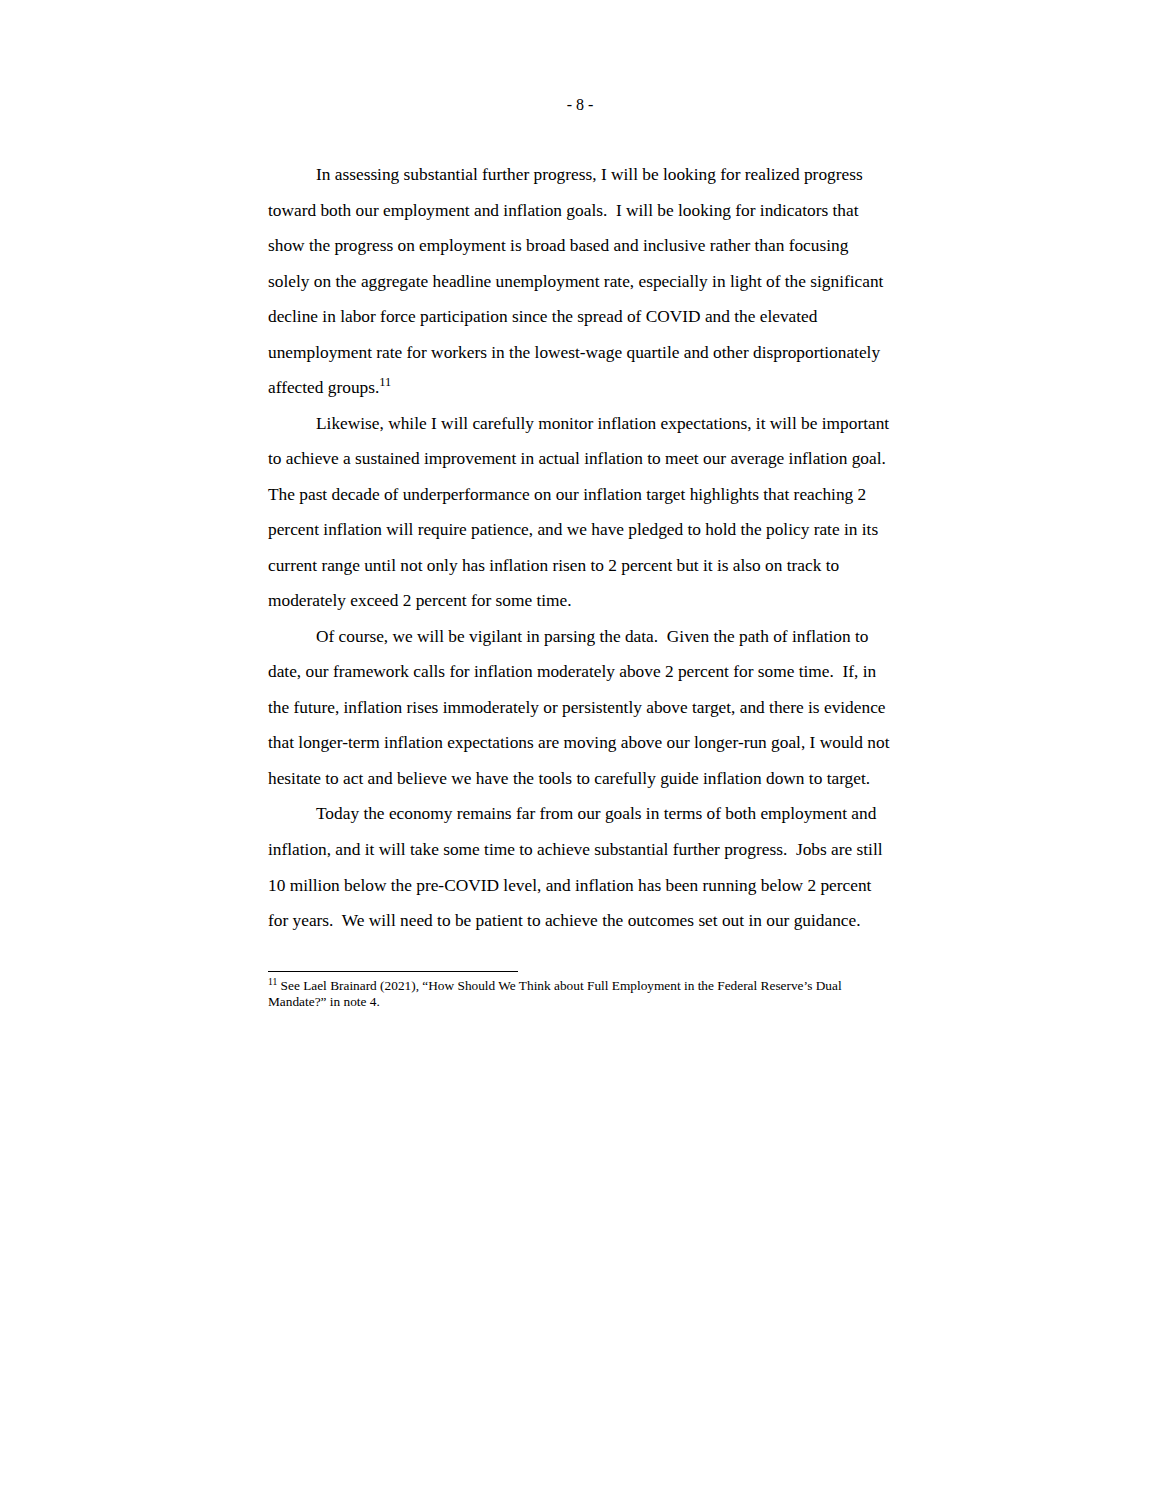- 8 -
In assessing substantial further progress, I will be looking for realized progress toward both our employment and inflation goals. I will be looking for indicators that show the progress on employment is broad based and inclusive rather than focusing solely on the aggregate headline unemployment rate, especially in light of the significant decline in labor force participation since the spread of COVID and the elevated unemployment rate for workers in the lowest-wage quartile and other disproportionately affected groups.11
Likewise, while I will carefully monitor inflation expectations, it will be important to achieve a sustained improvement in actual inflation to meet our average inflation goal. The past decade of underperformance on our inflation target highlights that reaching 2 percent inflation will require patience, and we have pledged to hold the policy rate in its current range until not only has inflation risen to 2 percent but it is also on track to moderately exceed 2 percent for some time.
Of course, we will be vigilant in parsing the data. Given the path of inflation to date, our framework calls for inflation moderately above 2 percent for some time. If, in the future, inflation rises immoderately or persistently above target, and there is evidence that longer-term inflation expectations are moving above our longer-run goal, I would not hesitate to act and believe we have the tools to carefully guide inflation down to target.
Today the economy remains far from our goals in terms of both employment and inflation, and it will take some time to achieve substantial further progress. Jobs are still 10 million below the pre-COVID level, and inflation has been running below 2 percent for years. We will need to be patient to achieve the outcomes set out in our guidance.
11 See Lael Brainard (2021), “How Should We Think about Full Employment in the Federal Reserve’s Dual Mandate?” in note 4.